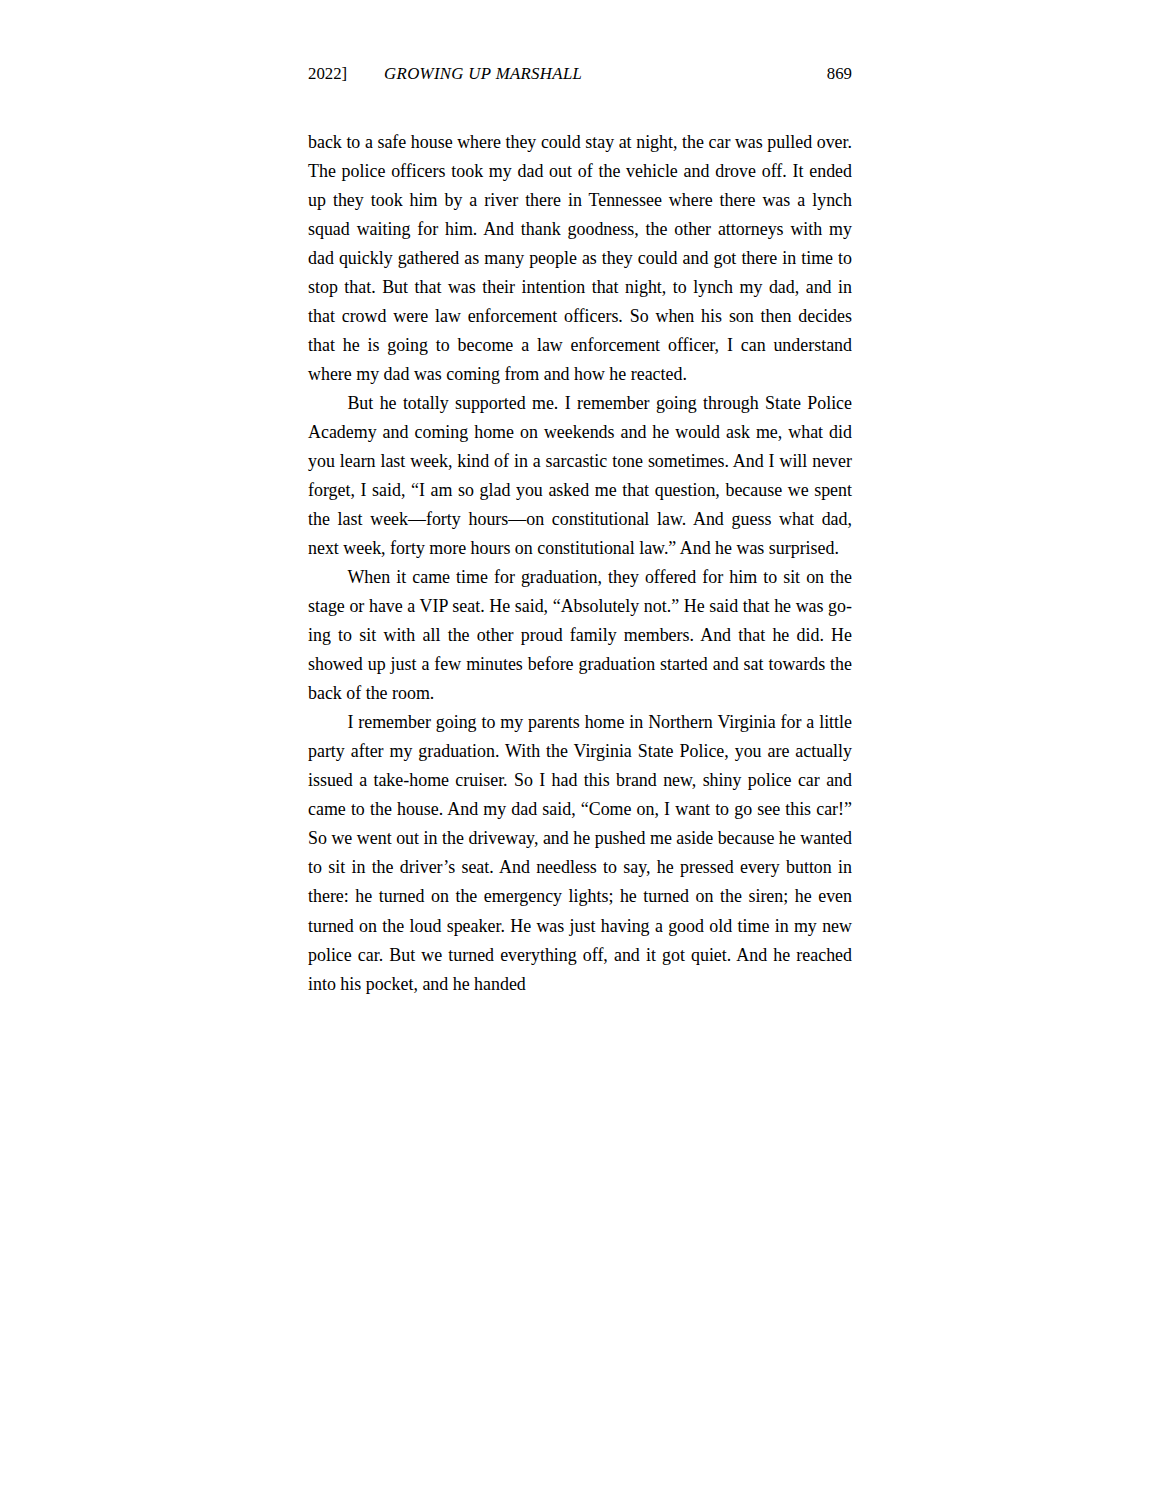2022] Growing Up Marshall 869
back to a safe house where they could stay at night, the car was pulled over. The police officers took my dad out of the vehicle and drove off. It ended up they took him by a river there in Tennessee where there was a lynch squad waiting for him. And thank goodness, the other attorneys with my dad quickly gathered as many people as they could and got there in time to stop that. But that was their intention that night, to lynch my dad, and in that crowd were law enforcement officers. So when his son then decides that he is going to become a law enforcement officer, I can understand where my dad was coming from and how he reacted.
But he totally supported me. I remember going through State Police Academy and coming home on weekends and he would ask me, what did you learn last week, kind of in a sarcastic tone sometimes. And I will never forget, I said, “I am so glad you asked me that question, because we spent the last week—forty hours—on constitutional law. And guess what dad, next week, forty more hours on constitutional law.” And he was surprised.
When it came time for graduation, they offered for him to sit on the stage or have a VIP seat. He said, “Absolutely not.” He said that he was going to sit with all the other proud family members. And that he did. He showed up just a few minutes before graduation started and sat towards the back of the room.
I remember going to my parents home in Northern Virginia for a little party after my graduation. With the Virginia State Police, you are actually issued a take-home cruiser. So I had this brand new, shiny police car and came to the house. And my dad said, “Come on, I want to go see this car!” So we went out in the driveway, and he pushed me aside because he wanted to sit in the driver’s seat. And needless to say, he pressed every button in there: he turned on the emergency lights; he turned on the siren; he even turned on the loud speaker. He was just having a good old time in my new police car. But we turned everything off, and it got quiet. And he reached into his pocket, and he handed